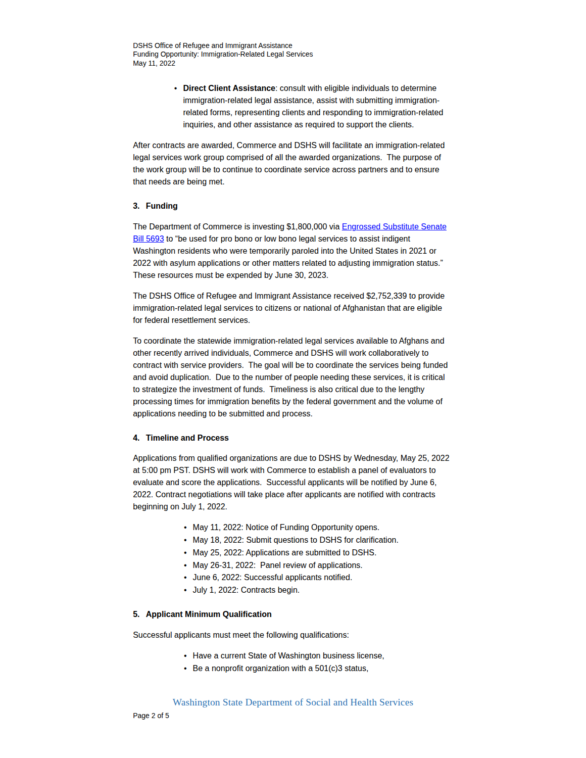DSHS Office of Refugee and Immigrant Assistance
Funding Opportunity: Immigration-Related Legal Services
May 11, 2022
Direct Client Assistance: consult with eligible individuals to determine immigration-related legal assistance, assist with submitting immigration-related forms, representing clients and responding to immigration-related inquiries, and other assistance as required to support the clients.
After contracts are awarded, Commerce and DSHS will facilitate an immigration-related legal services work group comprised of all the awarded organizations. The purpose of the work group will be to continue to coordinate service across partners and to ensure that needs are being met.
3. Funding
The Department of Commerce is investing $1,800,000 via Engrossed Substitute Senate Bill 5693 to “be used for pro bono or low bono legal services to assist indigent Washington residents who were temporarily paroled into the United States in 2021 or 2022 with asylum applications or other matters related to adjusting immigration status.” These resources must be expended by June 30, 2023.
The DSHS Office of Refugee and Immigrant Assistance received $2,752,339 to provide immigration-related legal services to citizens or national of Afghanistan that are eligible for federal resettlement services.
To coordinate the statewide immigration-related legal services available to Afghans and other recently arrived individuals, Commerce and DSHS will work collaboratively to contract with service providers. The goal will be to coordinate the services being funded and avoid duplication. Due to the number of people needing these services, it is critical to strategize the investment of funds. Timeliness is also critical due to the lengthy processing times for immigration benefits by the federal government and the volume of applications needing to be submitted and process.
4. Timeline and Process
Applications from qualified organizations are due to DSHS by Wednesday, May 25, 2022 at 5:00 pm PST. DSHS will work with Commerce to establish a panel of evaluators to evaluate and score the applications. Successful applicants will be notified by June 6, 2022. Contract negotiations will take place after applicants are notified with contracts beginning on July 1, 2022.
May 11, 2022: Notice of Funding Opportunity opens.
May 18, 2022: Submit questions to DSHS for clarification.
May 25, 2022: Applications are submitted to DSHS.
May 26-31, 2022: Panel review of applications.
June 6, 2022: Successful applicants notified.
July 1, 2022: Contracts begin.
5. Applicant Minimum Qualification
Successful applicants must meet the following qualifications:
Have a current State of Washington business license,
Be a nonprofit organization with a 501(c)3 status,
Washington State Department of Social and Health Services
Page 2 of 5